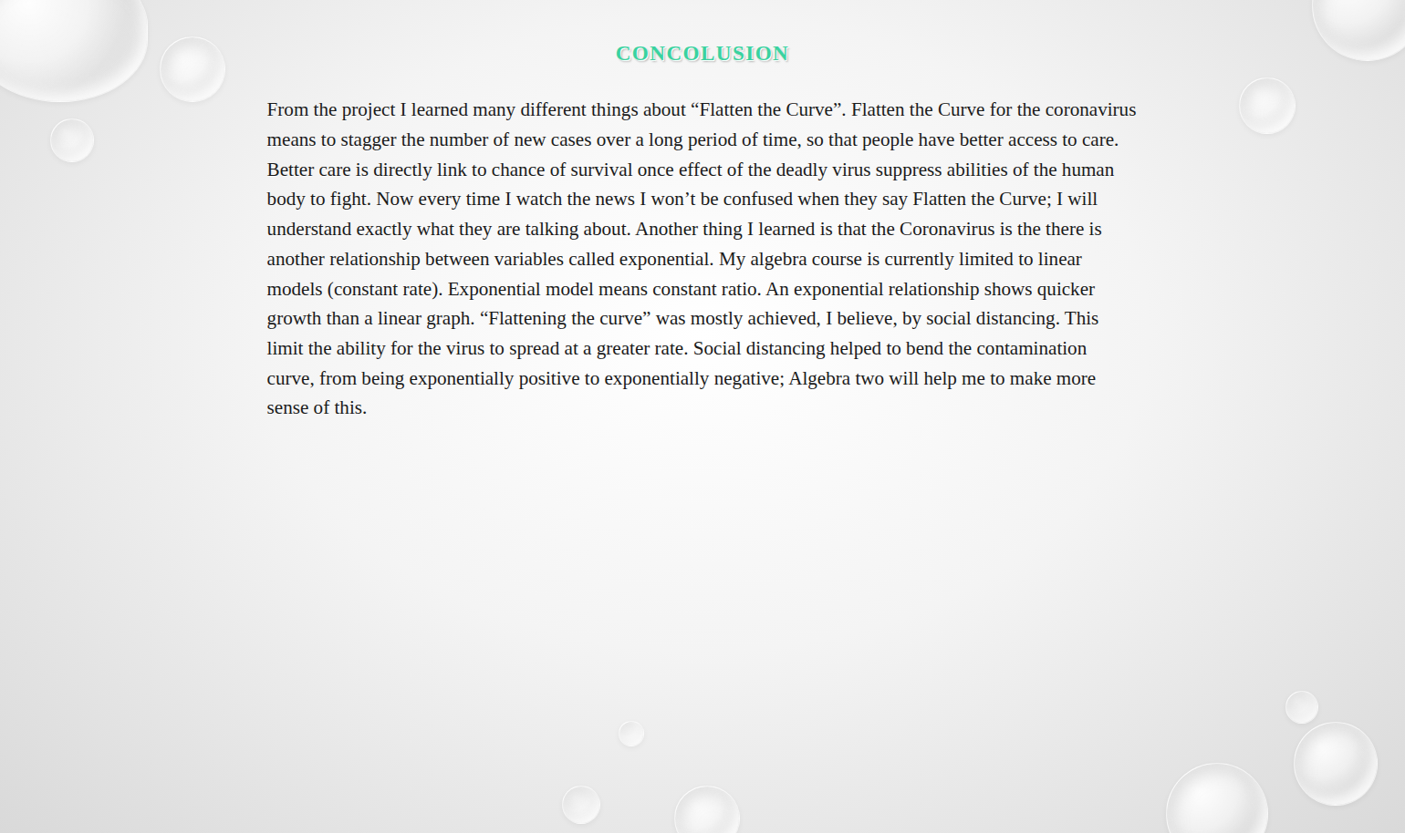CONCOLUSION
From the project I learned many different things about “Flatten the Curve”. Flatten the Curve for the coronavirus means to stagger the number of new cases over a long period of time, so that people have better access to care. Better care is directly link to chance of survival once effect of the deadly virus suppress abilities of the human body to fight. Now every time I watch the news I won’t be confused when they say Flatten the Curve; I will understand exactly what they are talking about. Another thing I learned is that the Coronavirus is the there is another relationship between variables called exponential. My algebra course is currently limited to linear models (constant rate). Exponential model means constant ratio. An exponential relationship shows quicker growth than a linear graph. “Flattening the curve” was mostly achieved, I believe, by social distancing. This limit the ability for the virus to spread at a greater rate. Social distancing helped to bend the contamination curve, from being exponentially positive to exponentially negative; Algebra two will help me to make more sense of this.